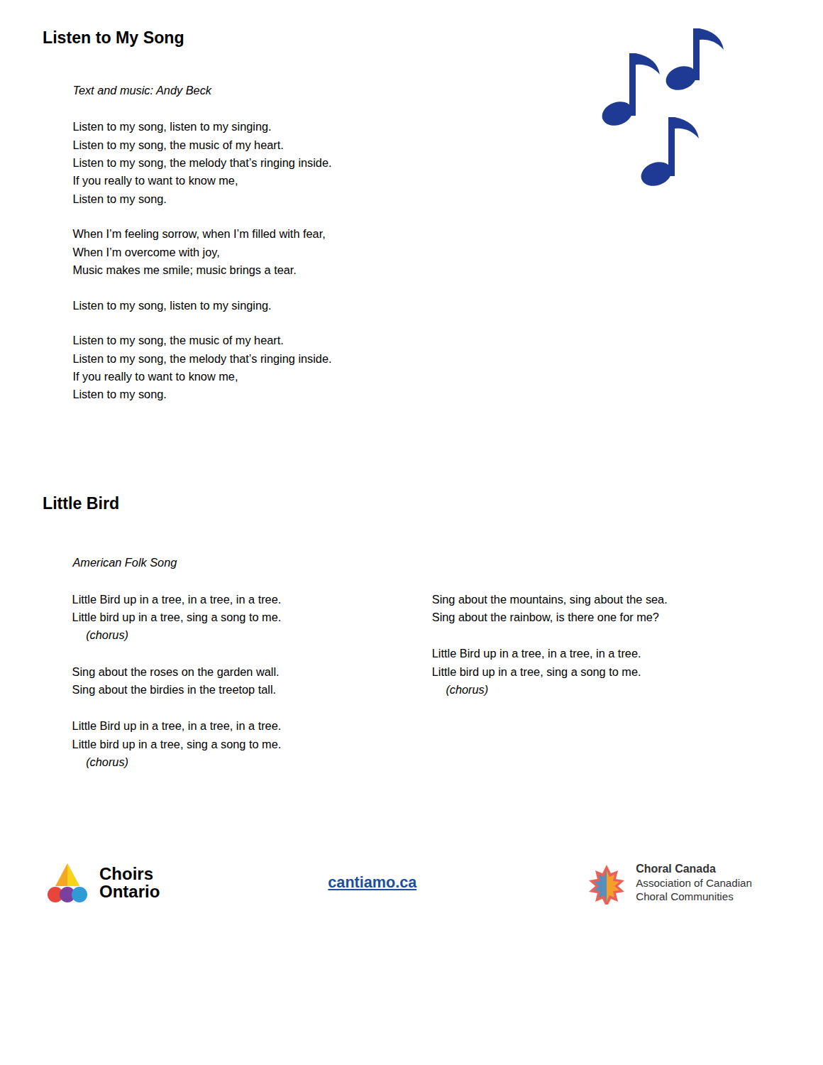Listen to My Song
Text and music: Andy Beck
Listen to my song, listen to my singing.
Listen to my song, the music of my heart.
Listen to my song, the melody that’s ringing inside.
If you really to want to know me,
Listen to my song.
When I’m feeling sorrow, when I’m filled with fear,
When I’m overcome with joy,
Music makes me smile; music brings a tear.
Listen to my song, listen to my singing.
Listen to my song, the music of my heart.
Listen to my song, the melody that’s ringing inside.
If you really to want to know me,
Listen to my song.
Little Bird
American Folk Song
Little Bird up in a tree, in a tree, in a tree.
Little bird up in a tree, sing a song to me.
(chorus)
Sing about the roses on the garden wall.
Sing about the birdies in the treetop tall.
Little Bird up in a tree, in a tree, in a tree.
Little bird up in a tree, sing a song to me.
(chorus)
Sing about the mountains, sing about the sea.
Sing about the rainbow, is there one for me?
Little Bird up in a tree, in a tree, in a tree.
Little bird up in a tree, sing a song to me.
(chorus)
Choirs
Ontario
cantiamo.ca
Choral Canada
Association of Canadian
Choral Communities